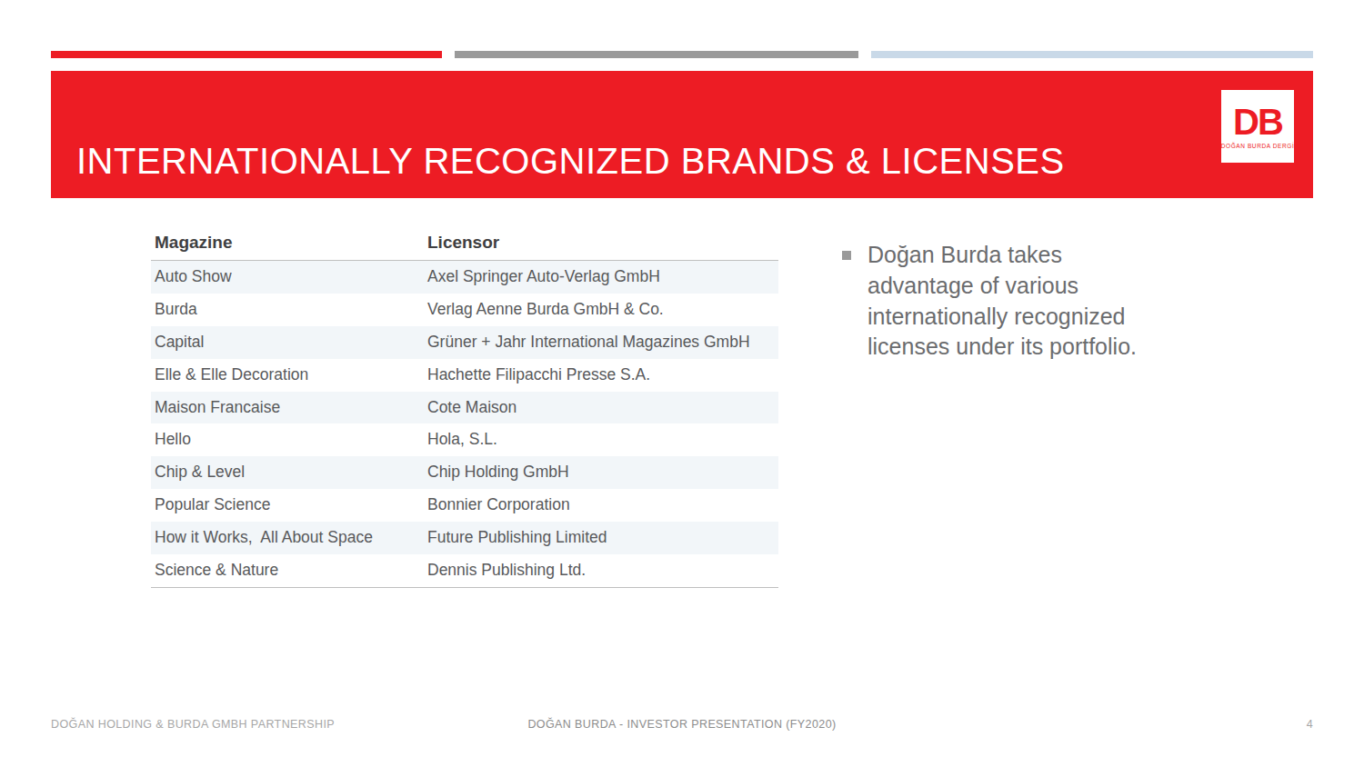Internationally Recognized Brands & Licenses
DB
DOĞAN BURDA DERGİ
| Magazine | Licensor |
| --- | --- |
| Auto Show | Axel Springer Auto-Verlag GmbH |
| Burda | Verlag Aenne Burda GmbH & Co. |
| Capital | Grüner + Jahr International Magazines GmbH |
| Elle & Elle Decoration | Hachette Filipacchi Presse S.A. |
| Maison Francaise | Cote Maison |
| Hello | Hola, S.L. |
| Chip & Level | Chip Holding GmbH |
| Popular Science | Bonnier Corporation |
| How it Works, All About Space | Future Publishing Limited |
| Science & Nature | Dennis Publishing Ltd. |
Doğan Burda takes advantage of various internationally recognized licenses under its portfolio.
DOĞAN HOLDING & BURDA GMBH PARTNERSHIP
DOĞAN BURDA - INVESTOR PRESENTATION (FY2020)
4